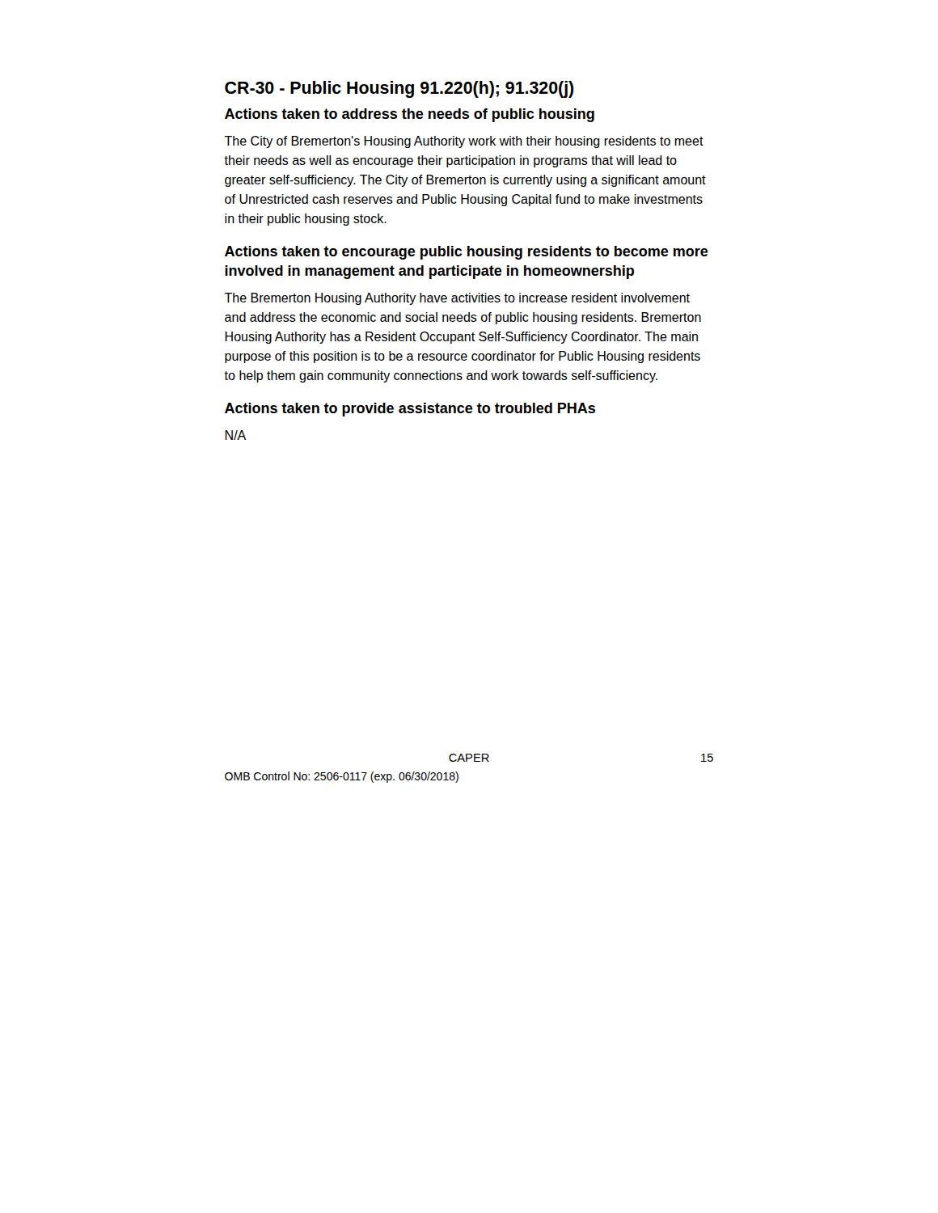CR-30 - Public Housing 91.220(h); 91.320(j)
Actions taken to address the needs of public housing
The City of Bremerton's Housing Authority work with their housing residents to meet their needs as well as encourage their participation in programs that will lead to greater self-sufficiency. The City of Bremerton is currently using a significant amount of Unrestricted cash reserves and Public Housing Capital fund to make investments in their public housing stock.
Actions taken to encourage public housing residents to become more involved in management and participate in homeownership
The Bremerton Housing Authority have activities to increase resident involvement and address the economic and social needs of public housing residents. Bremerton Housing Authority has a Resident Occupant Self-Sufficiency Coordinator. The main purpose of this position is to be a resource coordinator for Public Housing residents to help them gain community connections and work towards self-sufficiency.
Actions taken to provide assistance to troubled PHAs
N/A
CAPER
15
OMB Control No: 2506-0117 (exp. 06/30/2018)